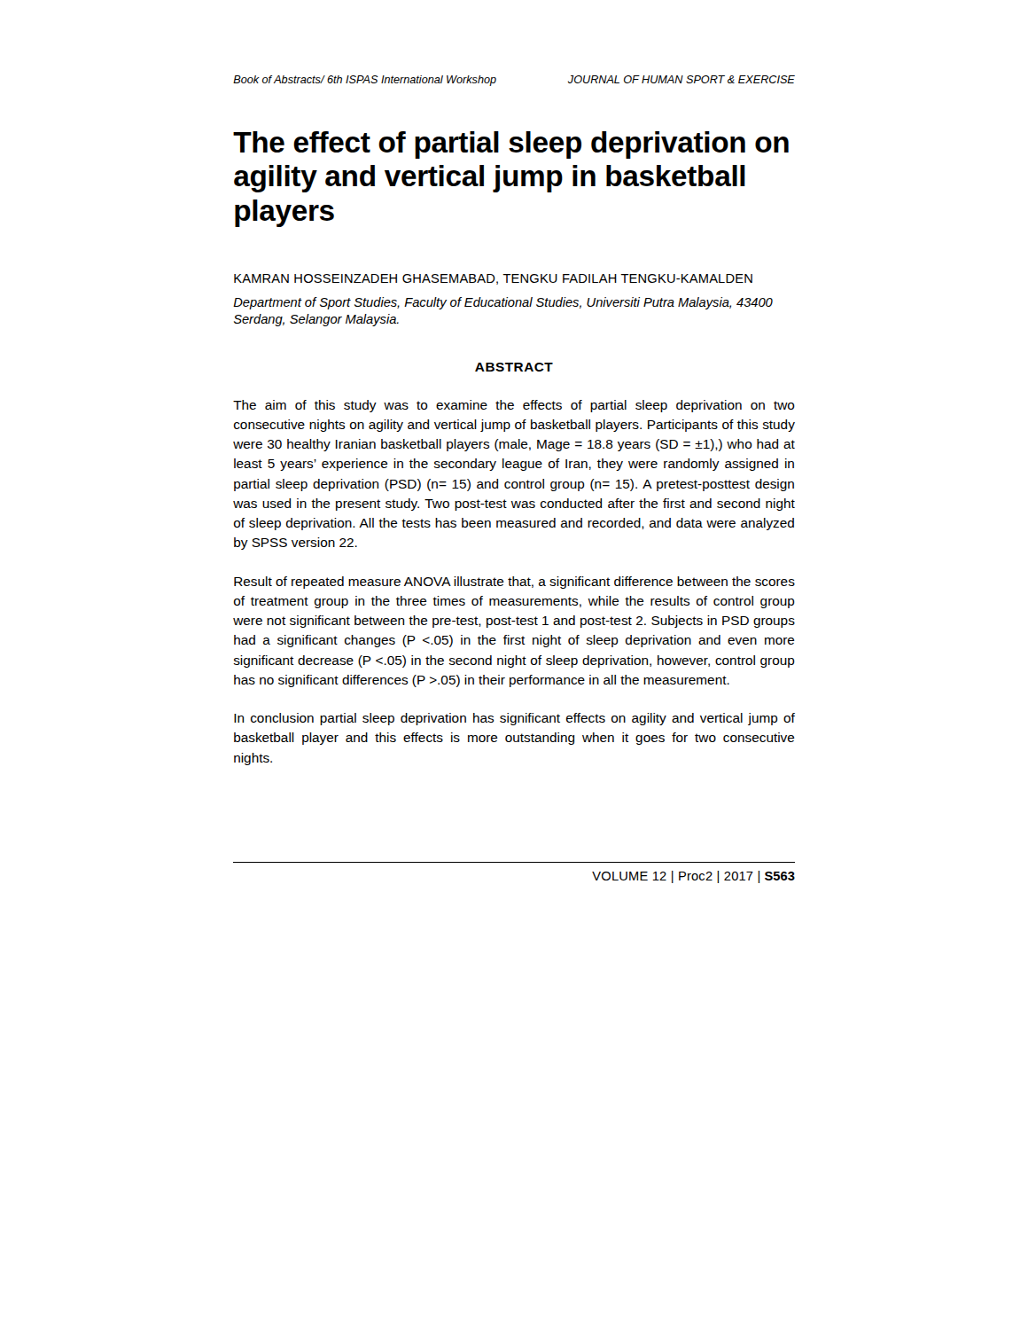Book of Abstracts/ 6th ISPAS International Workshop JOURNAL OF HUMAN SPORT & EXERCISE
The effect of partial sleep deprivation on agility and vertical jump in basketball players
KAMRAN HOSSEINZADEH GHASEMABAD, TENGKU FADILAH TENGKU-KAMALDEN
Department of Sport Studies, Faculty of Educational Studies, Universiti Putra Malaysia, 43400 Serdang, Selangor Malaysia.
ABSTRACT
The aim of this study was to examine the effects of partial sleep deprivation on two consecutive nights on agility and vertical jump of basketball players. Participants of this study were 30 healthy Iranian basketball players (male, Mage = 18.8 years (SD = ±1),) who had at least 5 years’ experience in the secondary league of Iran, they were randomly assigned in partial sleep deprivation (PSD) (n= 15) and control group (n= 15). A pretest-posttest design was used in the present study. Two post-test was conducted after the first and second night of sleep deprivation. All the tests has been measured and recorded, and data were analyzed by SPSS version 22.
Result of repeated measure ANOVA illustrate that, a significant difference between the scores of treatment group in the three times of measurements, while the results of control group were not significant between the pre-test, post-test 1 and post-test 2. Subjects in PSD groups had a significant changes (P <.05) in the first night of sleep deprivation and even more significant decrease (P <.05) in the second night of sleep deprivation, however, control group has no significant differences (P >.05) in their performance in all the measurement.
In conclusion partial sleep deprivation has significant effects on agility and vertical jump of basketball player and this effects is more outstanding when it goes for two consecutive nights.
VOLUME 12 | Proc2 | 2017 | S563